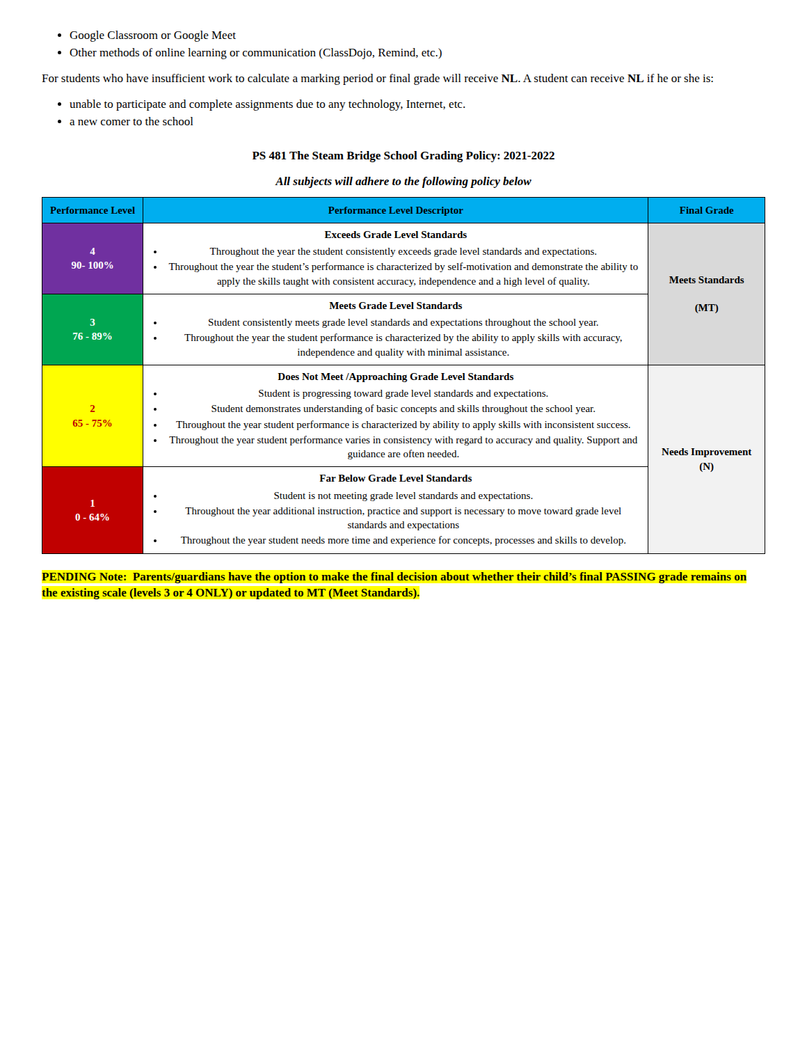Google Classroom or Google Meet
Other methods of online learning or communication (ClassDojo, Remind, etc.)
For students who have insufficient work to calculate a marking period or final grade will receive NL. A student can receive NL if he or she is:
unable to participate and complete assignments due to any technology, Internet, etc.
a new comer to the school
PS 481 The Steam Bridge School Grading Policy: 2021-2022
All subjects will adhere to the following policy below
| Performance Level | Performance Level Descriptor | Final Grade |
| --- | --- | --- |
| 4 90- 100% | Exceeds Grade Level Standards Throughout the year the student consistently exceeds grade level standards and expectations. Throughout the year the student’s performance is characterized by self-motivation and demonstrate the ability to apply the skills taught with consistent accuracy, independence and a high level of quality. | Meets Standards (MT) |
| 3 76 - 89% | Meets Grade Level Standards Student consistently meets grade level standards and expectations throughout the school year. Throughout the year the student performance is characterized by the ability to apply skills with accuracy, independence and quality with minimal assistance. |
| 2 65 - 75% | Does Not Meet /Approaching Grade Level Standards Student is progressing toward grade level standards and expectations. Student demonstrates understanding of basic concepts and skills throughout the school year. Throughout the year student performance is characterized by ability to apply skills with inconsistent success. Throughout the year student performance varies in consistency with regard to accuracy and quality. Support and guidance are often needed. | Needs Improvement (N) |
| 1 0 - 64% | Far Below Grade Level Standards Student is not meeting grade level standards and expectations. Throughout the year additional instruction, practice and support is necessary to move toward grade level standards and expectations Throughout the year student needs more time and experience for concepts, processes and skills to develop. |
PENDING Note: Parents/guardians have the option to make the final decision about whether their child’s final PASSING grade remains on the existing scale (levels 3 or 4 ONLY) or updated to MT (Meet Standards).